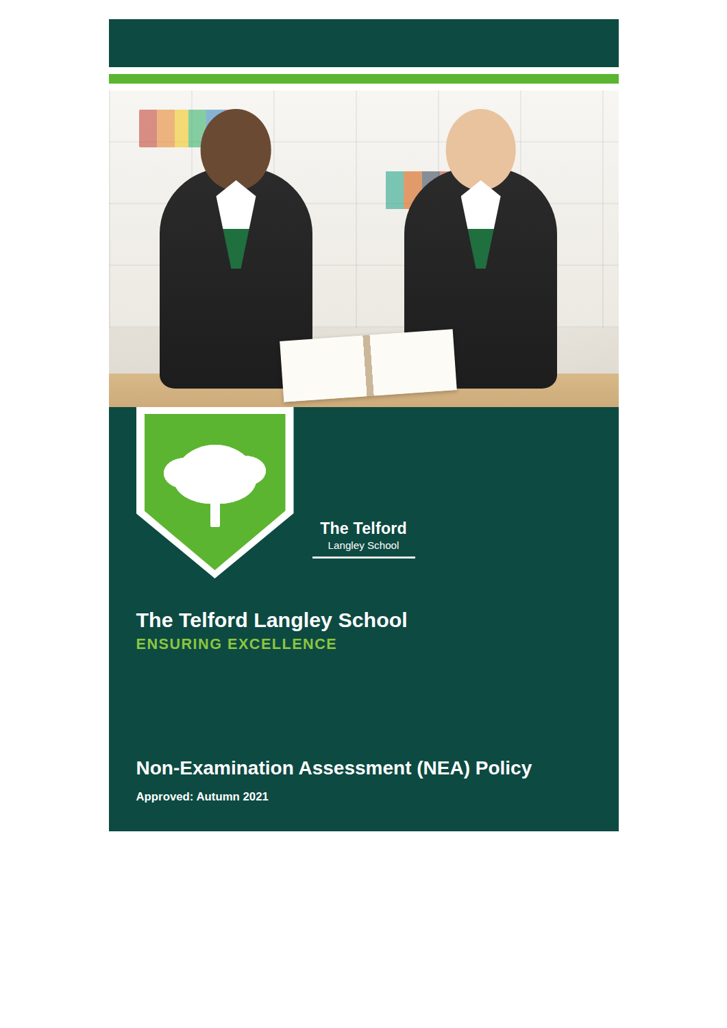The Telford
Langley School
The Telford Langley School
Ensuring Excellence
Non-Examination Assessment (NEA) Policy
Approved: Autumn 2021